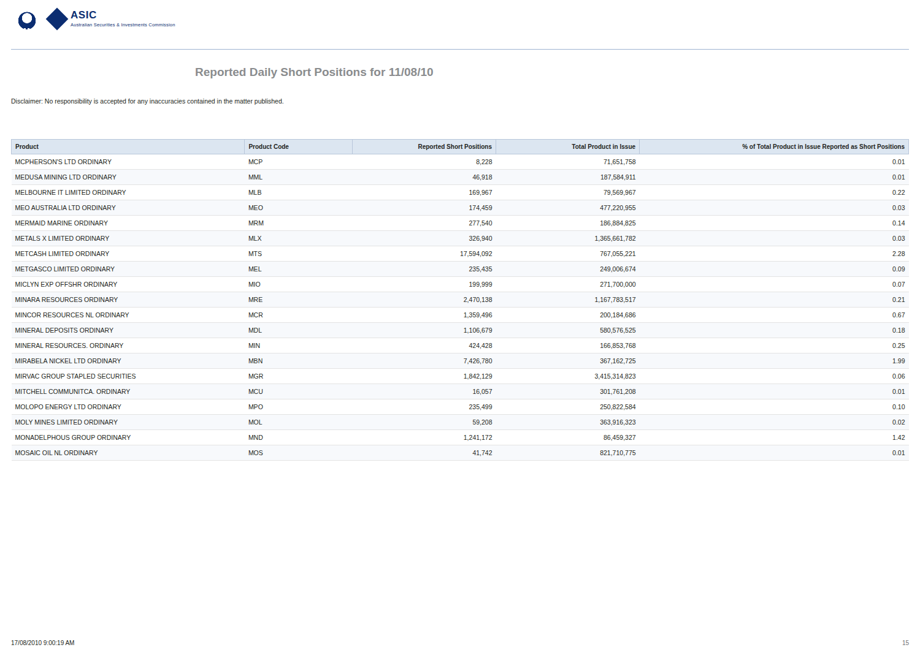ASIC
Australian Securities & Investments Commission
Reported Daily Short Positions for 11/08/10
Disclaimer: No responsibility is accepted for any inaccuracies contained in the matter published.
| Product | Product Code | Reported Short Positions | Total Product in Issue | % of Total Product in Issue Reported as Short Positions |
| --- | --- | --- | --- | --- |
| MCPHERSON'S LTD ORDINARY | MCP | 8,228 | 71,651,758 | 0.01 |
| MEDUSA MINING LTD ORDINARY | MML | 46,918 | 187,584,911 | 0.01 |
| MELBOURNE IT LIMITED ORDINARY | MLB | 169,967 | 79,569,967 | 0.22 |
| MEO AUSTRALIA LTD ORDINARY | MEO | 174,459 | 477,220,955 | 0.03 |
| MERMAID MARINE ORDINARY | MRM | 277,540 | 186,884,825 | 0.14 |
| METALS X LIMITED ORDINARY | MLX | 326,940 | 1,365,661,782 | 0.03 |
| METCASH LIMITED ORDINARY | MTS | 17,594,092 | 767,055,221 | 2.28 |
| METGASCO LIMITED ORDINARY | MEL | 235,435 | 249,006,674 | 0.09 |
| MICLYN EXP OFFSHR ORDINARY | MIO | 199,999 | 271,700,000 | 0.07 |
| MINARA RESOURCES ORDINARY | MRE | 2,470,138 | 1,167,783,517 | 0.21 |
| MINCOR RESOURCES NL ORDINARY | MCR | 1,359,496 | 200,184,686 | 0.67 |
| MINERAL DEPOSITS ORDINARY | MDL | 1,106,679 | 580,576,525 | 0.18 |
| MINERAL RESOURCES. ORDINARY | MIN | 424,428 | 166,853,768 | 0.25 |
| MIRABELA NICKEL LTD ORDINARY | MBN | 7,426,780 | 367,162,725 | 1.99 |
| MIRVAC GROUP STAPLED SECURITIES | MGR | 1,842,129 | 3,415,314,823 | 0.06 |
| MITCHELL COMMUNITCA. ORDINARY | MCU | 16,057 | 301,761,208 | 0.01 |
| MOLOPO ENERGY LTD ORDINARY | MPO | 235,499 | 250,822,584 | 0.10 |
| MOLY MINES LIMITED ORDINARY | MOL | 59,208 | 363,916,323 | 0.02 |
| MONADELPHOUS GROUP ORDINARY | MND | 1,241,172 | 86,459,327 | 1.42 |
| MOSAIC OIL NL ORDINARY | MOS | 41,742 | 821,710,775 | 0.01 |
17/08/2010 9:00:19 AM
15